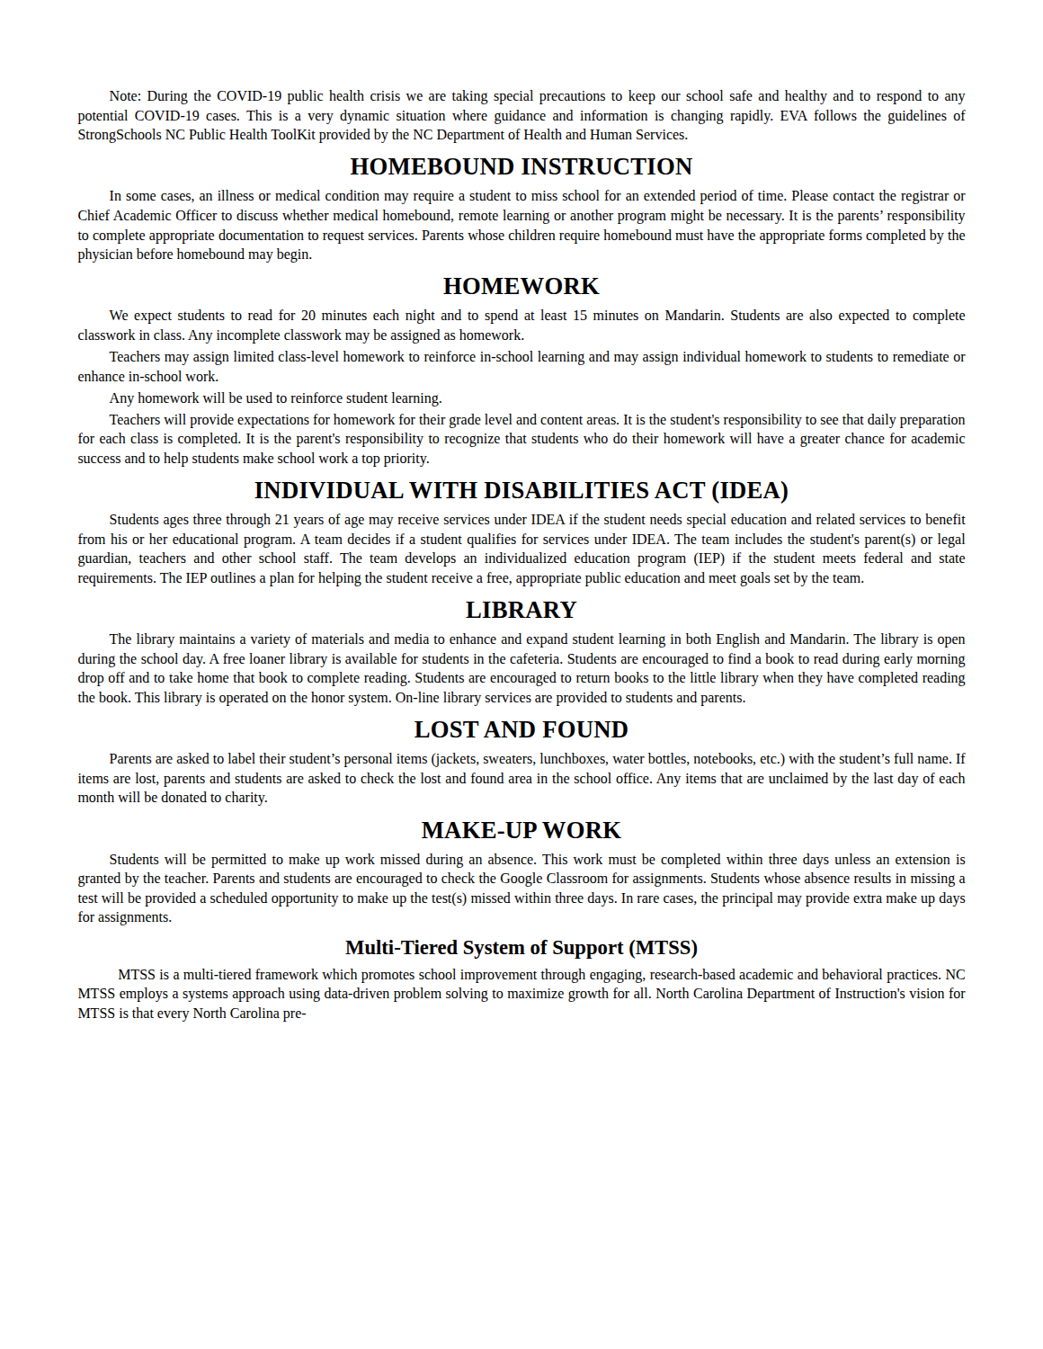Note: During the COVID-19 public health crisis we are taking special precautions to keep our school safe and healthy and to respond to any potential COVID-19 cases. This is a very dynamic situation where guidance and information is changing rapidly. EVA follows the guidelines of StrongSchools NC Public Health ToolKit provided by the NC Department of Health and Human Services.
HOMEBOUND INSTRUCTION
In some cases, an illness or medical condition may require a student to miss school for an extended period of time. Please contact the registrar or Chief Academic Officer to discuss whether medical homebound, remote learning or another program might be necessary. It is the parents’ responsibility to complete appropriate documentation to request services. Parents whose children require homebound must have the appropriate forms completed by the physician before homebound may begin.
HOMEWORK
We expect students to read for 20 minutes each night and to spend at least 15 minutes on Mandarin. Students are also expected to complete classwork in class. Any incomplete classwork may be assigned as homework.
Teachers may assign limited class-level homework to reinforce in-school learning and may assign individual homework to students to remediate or enhance in-school work.
Any homework will be used to reinforce student learning.
Teachers will provide expectations for homework for their grade level and content areas. It is the student's responsibility to see that daily preparation for each class is completed. It is the parent's responsibility to recognize that students who do their homework will have a greater chance for academic success and to help students make school work a top priority.
INDIVIDUAL WITH DISABILITIES ACT (IDEA)
Students ages three through 21 years of age may receive services under IDEA if the student needs special education and related services to benefit from his or her educational program. A team decides if a student qualifies for services under IDEA. The team includes the student's parent(s) or legal guardian, teachers and other school staff. The team develops an individualized education program (IEP) if the student meets federal and state requirements. The IEP outlines a plan for helping the student receive a free, appropriate public education and meet goals set by the team.
LIBRARY
The library maintains a variety of materials and media to enhance and expand student learning in both English and Mandarin. The library is open during the school day. A free loaner library is available for students in the cafeteria. Students are encouraged to find a book to read during early morning drop off and to take home that book to complete reading. Students are encouraged to return books to the little library when they have completed reading the book. This library is operated on the honor system. On-line library services are provided to students and parents.
LOST AND FOUND
Parents are asked to label their student’s personal items (jackets, sweaters, lunchboxes, water bottles, notebooks, etc.) with the student’s full name. If items are lost, parents and students are asked to check the lost and found area in the school office. Any items that are unclaimed by the last day of each month will be donated to charity.
MAKE-UP WORK
Students will be permitted to make up work missed during an absence. This work must be completed within three days unless an extension is granted by the teacher. Parents and students are encouraged to check the Google Classroom for assignments. Students whose absence results in missing a test will be provided a scheduled opportunity to make up the test(s) missed within three days. In rare cases, the principal may provide extra make up days for assignments.
Multi-Tiered System of Support (MTSS)
MTSS is a multi-tiered framework which promotes school improvement through engaging, research-based academic and behavioral practices. NC MTSS employs a systems approach using data-driven problem solving to maximize growth for all. North Carolina Department of Instruction's vision for MTSS is that every North Carolina pre-